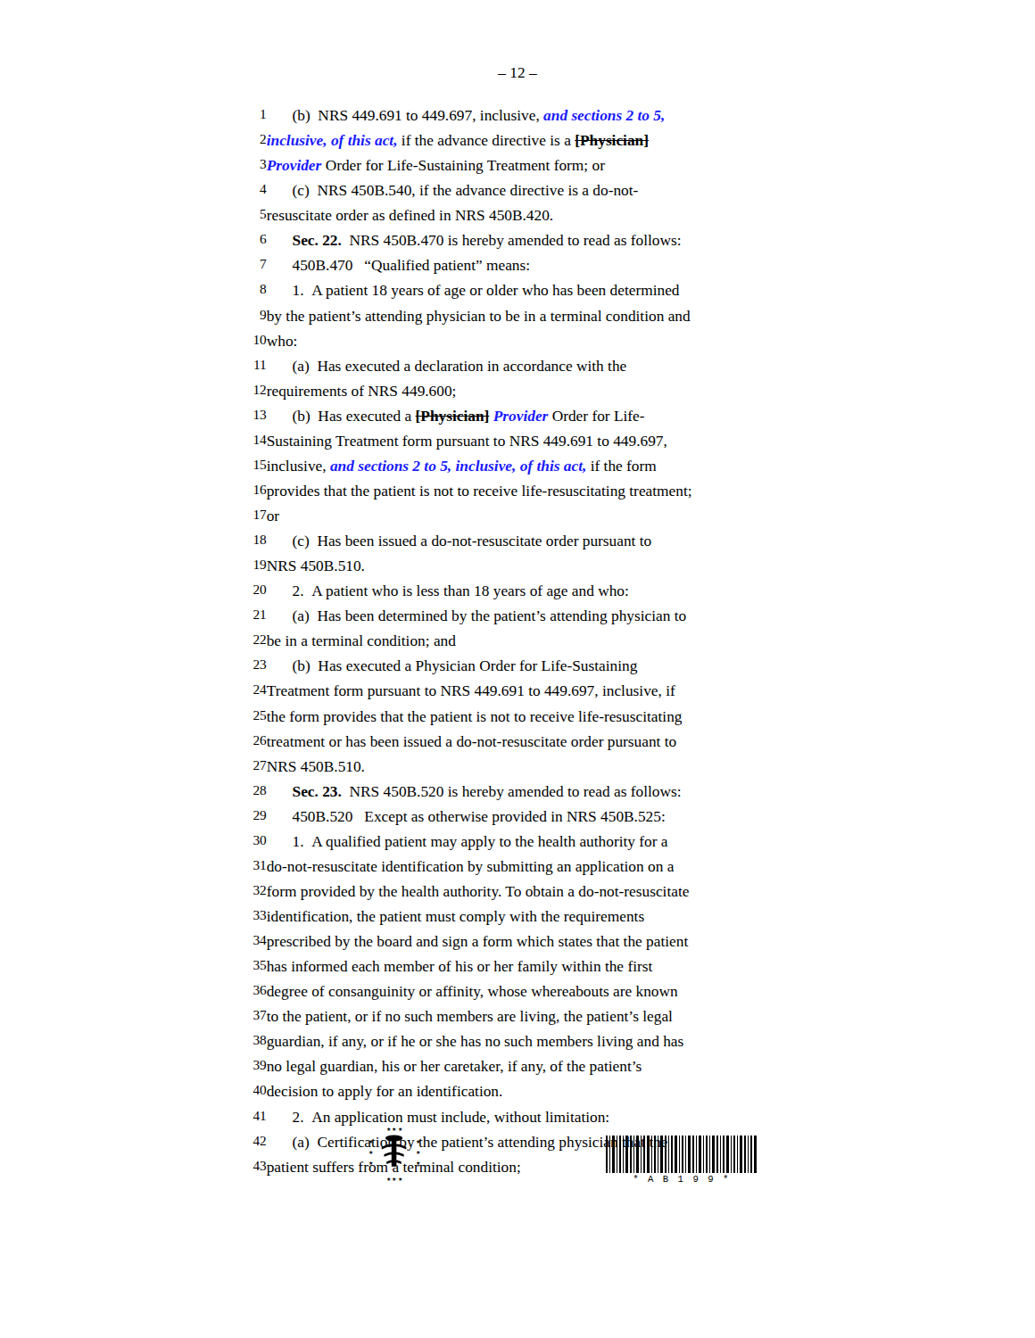– 12 –
| 1 | (b) NRS 449.691 to 449.697, inclusive, and sections 2 to 5, |
| 2 | inclusive, of this act, if the advance directive is a [Physician] |
| 3 | Provider Order for Life-Sustaining Treatment form; or |
| 4 | (c) NRS 450B.540, if the advance directive is a do-not- |
| 5 | resuscitate order as defined in NRS 450B.420. |
| 6 | Sec. 22. NRS 450B.470 is hereby amended to read as follows: |
| 7 | 450B.470 “Qualified patient” means: |
| 8 | 1. A patient 18 years of age or older who has been determined |
| 9 | by the patient’s attending physician to be in a terminal condition and |
| 10 | who: |
| 11 | (a) Has executed a declaration in accordance with the |
| 12 | requirements of NRS 449.600; |
| 13 | (b) Has executed a [Physician] Provider Order for Life- |
| 14 | Sustaining Treatment form pursuant to NRS 449.691 to 449.697, |
| 15 | inclusive, and sections 2 to 5, inclusive, of this act, if the form |
| 16 | provides that the patient is not to receive life-resuscitating treatment; |
| 17 | or |
| 18 | (c) Has been issued a do-not-resuscitate order pursuant to |
| 19 | NRS 450B.510. |
| 20 | 2. A patient who is less than 18 years of age and who: |
| 21 | (a) Has been determined by the patient’s attending physician to |
| 22 | be in a terminal condition; and |
| 23 | (b) Has executed a Physician Order for Life-Sustaining |
| 24 | Treatment form pursuant to NRS 449.691 to 449.697, inclusive, if |
| 25 | the form provides that the patient is not to receive life-resuscitating |
| 26 | treatment or has been issued a do-not-resuscitate order pursuant to |
| 27 | NRS 450B.510. |
| 28 | Sec. 23. NRS 450B.520 is hereby amended to read as follows: |
| 29 | 450B.520 Except as otherwise provided in NRS 450B.525: |
| 30 | 1. A qualified patient may apply to the health authority for a |
| 31 | do-not-resuscitate identification by submitting an application on a |
| 32 | form provided by the health authority. To obtain a do-not-resuscitate |
| 33 | identification, the patient must comply with the requirements |
| 34 | prescribed by the board and sign a form which states that the patient |
| 35 | has informed each member of his or her family within the first |
| 36 | degree of consanguinity or affinity, whose whereabouts are known |
| 37 | to the patient, or if no such members are living, the patient’s legal |
| 38 | guardian, if any, or if he or she has no such members living and has |
| 39 | no legal guardian, his or her caretaker, if any, of the patient’s |
| 40 | decision to apply for an identification. |
| 41 | 2. An application must include, without limitation: |
| 42 | (a) Certification by the patient’s attending physician that the |
| 43 | patient suffers from a terminal condition; |
★ ★ ★ ★ ★ ★ ★ ★ ★ ★ ★ ★
* A B 1 9 9 *